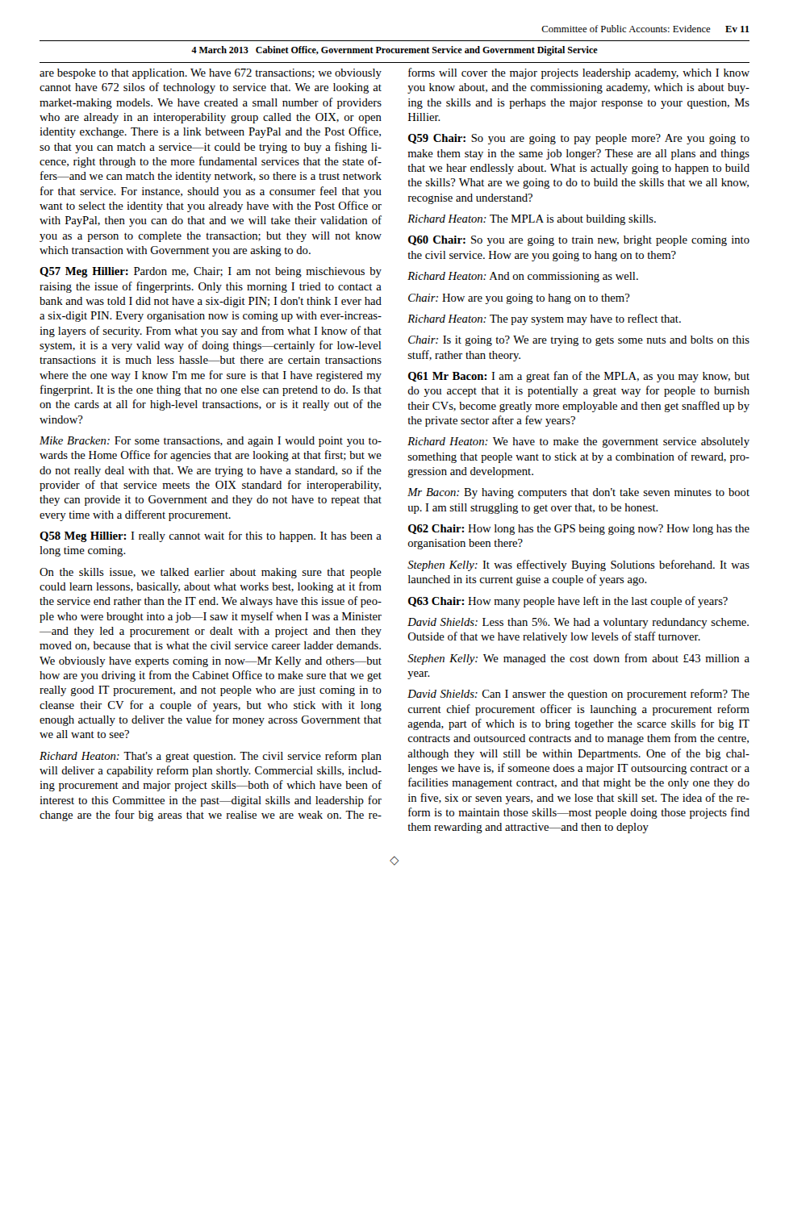Committee of Public Accounts: Evidence Ev 11
4 March 2013 Cabinet Office, Government Procurement Service and Government Digital Service
are bespoke to that application. We have 672 transactions; we obviously cannot have 672 silos of technology to service that. We are looking at market-making models. We have created a small number of providers who are already in an interoperability group called the OIX, or open identity exchange. There is a link between PayPal and the Post Office, so that you can match a service—it could be trying to buy a fishing licence, right through to the more fundamental services that the state offers—and we can match the identity network, so there is a trust network for that service. For instance, should you as a consumer feel that you want to select the identity that you already have with the Post Office or with PayPal, then you can do that and we will take their validation of you as a person to complete the transaction; but they will not know which transaction with Government you are asking to do.
Q57 Meg Hillier: Pardon me, Chair; I am not being mischievous by raising the issue of fingerprints. Only this morning I tried to contact a bank and was told I did not have a six-digit PIN; I don't think I ever had a six-digit PIN. Every organisation now is coming up with ever-increasing layers of security. From what you say and from what I know of that system, it is a very valid way of doing things—certainly for low-level transactions it is much less hassle—but there are certain transactions where the one way I know I'm me for sure is that I have registered my fingerprint. It is the one thing that no one else can pretend to do. Is that on the cards at all for high-level transactions, or is it really out of the window?
Mike Bracken: For some transactions, and again I would point you towards the Home Office for agencies that are looking at that first; but we do not really deal with that. We are trying to have a standard, so if the provider of that service meets the OIX standard for interoperability, they can provide it to Government and they do not have to repeat that every time with a different procurement.
Q58 Meg Hillier: I really cannot wait for this to happen. It has been a long time coming.
On the skills issue, we talked earlier about making sure that people could learn lessons, basically, about what works best, looking at it from the service end rather than the IT end. We always have this issue of people who were brought into a job—I saw it myself when I was a Minister—and they led a procurement or dealt with a project and then they moved on, because that is what the civil service career ladder demands. We obviously have experts coming in now—Mr Kelly and others—but how are you driving it from the Cabinet Office to make sure that we get really good IT procurement, and not people who are just coming in to cleanse their CV for a couple of years, but who stick with it long enough actually to deliver the value for money across Government that we all want to see?
Richard Heaton: That's a great question. The civil service reform plan will deliver a capability reform plan shortly. Commercial skills, including procurement and major project skills—both of which have been of interest to this Committee in the past—digital skills and leadership for change are the four big areas that we realise we are weak on. The reforms will cover the major projects leadership academy, which I know you know about, and the commissioning academy, which is about buying the skills and is perhaps the major response to your question, Ms Hillier.
Q59 Chair: So you are going to pay people more? Are you going to make them stay in the same job longer? These are all plans and things that we hear endlessly about. What is actually going to happen to build the skills? What are we going to do to build the skills that we all know, recognise and understand?
Richard Heaton: The MPLA is about building skills.
Q60 Chair: So you are going to train new, bright people coming into the civil service. How are you going to hang on to them?
Richard Heaton: And on commissioning as well.
Chair: How are you going to hang on to them?
Richard Heaton: The pay system may have to reflect that.
Chair: Is it going to? We are trying to gets some nuts and bolts on this stuff, rather than theory.
Q61 Mr Bacon: I am a great fan of the MPLA, as you may know, but do you accept that it is potentially a great way for people to burnish their CVs, become greatly more employable and then get snaffled up by the private sector after a few years?
Richard Heaton: We have to make the government service absolutely something that people want to stick at by a combination of reward, progression and development.
Mr Bacon: By having computers that don't take seven minutes to boot up. I am still struggling to get over that, to be honest.
Q62 Chair: How long has the GPS being going now? How long has the organisation been there?
Stephen Kelly: It was effectively Buying Solutions beforehand. It was launched in its current guise a couple of years ago.
Q63 Chair: How many people have left in the last couple of years?
David Shields: Less than 5%. We had a voluntary redundancy scheme. Outside of that we have relatively low levels of staff turnover.
Stephen Kelly: We managed the cost down from about £43 million a year.
David Shields: Can I answer the question on procurement reform? The current chief procurement officer is launching a procurement reform agenda, part of which is to bring together the scarce skills for big IT contracts and outsourced contracts and to manage them from the centre, although they will still be within Departments. One of the big challenges we have is, if someone does a major IT outsourcing contract or a facilities management contract, and that might be the only one they do in five, six or seven years, and we lose that skill set. The idea of the reform is to maintain those skills—most people doing those projects find them rewarding and attractive—and then to deploy
◇